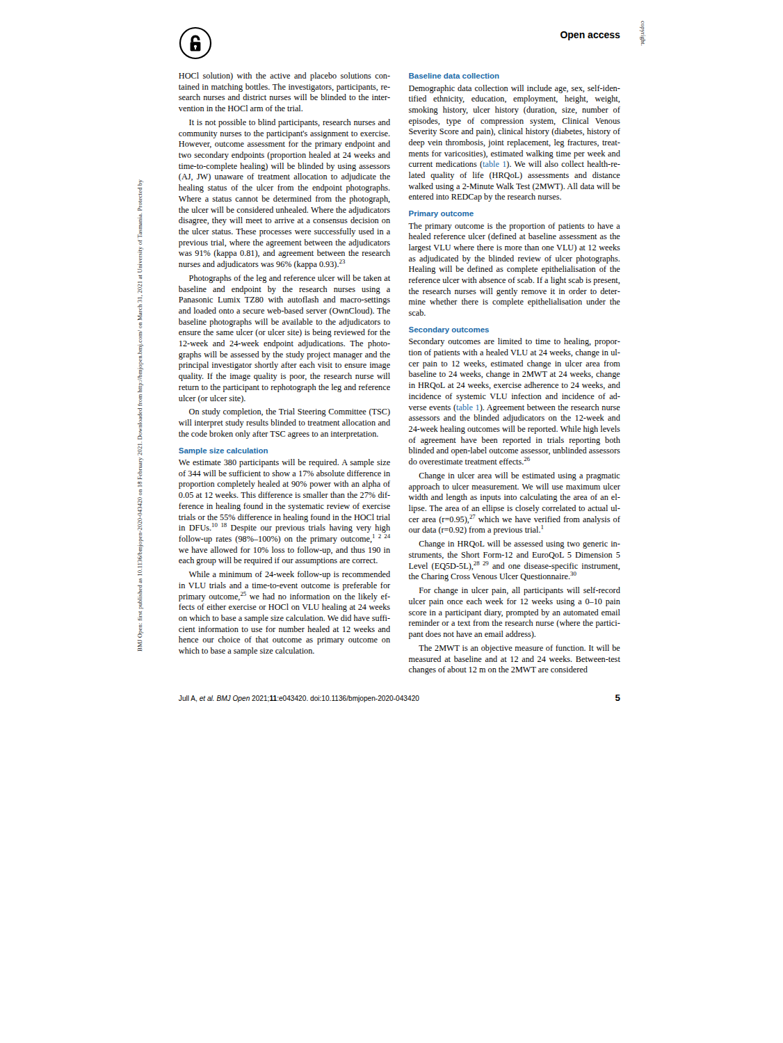BMJ Open: first published as 10.1136/bmjopen-2020-043420 on 18 February 2021. Downloaded from http://bmjopen.bmj.com/ on March 31, 2021 at University of Tasmania. Protected by
copyright.
Open access
HOCl solution) with the active and placebo solutions contained in matching bottles. The investigators, participants, research nurses and district nurses will be blinded to the intervention in the HOCl arm of the trial.
It is not possible to blind participants, research nurses and community nurses to the participant's assignment to exercise. However, outcome assessment for the primary endpoint and two secondary endpoints (proportion healed at 24 weeks and time-to-complete healing) will be blinded by using assessors (AJ, JW) unaware of treatment allocation to adjudicate the healing status of the ulcer from the endpoint photographs. Where a status cannot be determined from the photograph, the ulcer will be considered unhealed. Where the adjudicators disagree, they will meet to arrive at a consensus decision on the ulcer status. These processes were successfully used in a previous trial, where the agreement between the adjudicators was 91% (kappa 0.81), and agreement between the research nurses and adjudicators was 96% (kappa 0.93).23
Photographs of the leg and reference ulcer will be taken at baseline and endpoint by the research nurses using a Panasonic Lumix TZ80 with autoflash and macro-settings and loaded onto a secure web-based server (OwnCloud). The baseline photographs will be available to the adjudicators to ensure the same ulcer (or ulcer site) is being reviewed for the 12-week and 24-week endpoint adjudications. The photographs will be assessed by the study project manager and the principal investigator shortly after each visit to ensure image quality. If the image quality is poor, the research nurse will return to the participant to rephotograph the leg and reference ulcer (or ulcer site).
On study completion, the Trial Steering Committee (TSC) will interpret study results blinded to treatment allocation and the code broken only after TSC agrees to an interpretation.
Sample size calculation
We estimate 380 participants will be required. A sample size of 344 will be sufficient to show a 17% absolute difference in proportion completely healed at 90% power with an alpha of 0.05 at 12 weeks. This difference is smaller than the 27% difference in healing found in the systematic review of exercise trials or the 55% difference in healing found in the HOCl trial in DFUs.10 18 Despite our previous trials having very high follow-up rates (98%–100%) on the primary outcome,1 2 24 we have allowed for 10% loss to follow-up, and thus 190 in each group will be required if our assumptions are correct.
While a minimum of 24-week follow-up is recommended in VLU trials and a time-to-event outcome is preferable for primary outcome,25 we had no information on the likely effects of either exercise or HOCl on VLU healing at 24 weeks on which to base a sample size calculation. We did have sufficient information to use for number healed at 12 weeks and hence our choice of that outcome as primary outcome on which to base a sample size calculation.
Baseline data collection
Demographic data collection will include age, sex, self-identified ethnicity, education, employment, height, weight, smoking history, ulcer history (duration, size, number of episodes, type of compression system, Clinical Venous Severity Score and pain), clinical history (diabetes, history of deep vein thrombosis, joint replacement, leg fractures, treatments for varicosities), estimated walking time per week and current medications (table 1). We will also collect health-related quality of life (HRQoL) assessments and distance walked using a 2-Minute Walk Test (2MWT). All data will be entered into REDCap by the research nurses.
Primary outcome
The primary outcome is the proportion of patients to have a healed reference ulcer (defined at baseline assessment as the largest VLU where there is more than one VLU) at 12 weeks as adjudicated by the blinded review of ulcer photographs. Healing will be defined as complete epithelialisation of the reference ulcer with absence of scab. If a light scab is present, the research nurses will gently remove it in order to determine whether there is complete epithelialisation under the scab.
Secondary outcomes
Secondary outcomes are limited to time to healing, proportion of patients with a healed VLU at 24 weeks, change in ulcer pain to 12 weeks, estimated change in ulcer area from baseline to 24 weeks, change in 2MWT at 24 weeks, change in HRQoL at 24 weeks, exercise adherence to 24 weeks, and incidence of systemic VLU infection and incidence of adverse events (table 1). Agreement between the research nurse assessors and the blinded adjudicators on the 12-week and 24-week healing outcomes will be reported. While high levels of agreement have been reported in trials reporting both blinded and open-label outcome assessor, unblinded assessors do overestimate treatment effects.26
Change in ulcer area will be estimated using a pragmatic approach to ulcer measurement. We will use maximum ulcer width and length as inputs into calculating the area of an ellipse. The area of an ellipse is closely correlated to actual ulcer area (r=0.95),27 which we have verified from analysis of our data (r=0.92) from a previous trial.1
Change in HRQoL will be assessed using two generic instruments, the Short Form-12 and EuroQoL 5 Dimension 5 Level (EQ5D-5L),28 29 and one disease-specific instrument, the Charing Cross Venous Ulcer Questionnaire.30
For change in ulcer pain, all participants will self-record ulcer pain once each week for 12 weeks using a 0–10 pain score in a participant diary, prompted by an automated email reminder or a text from the research nurse (where the participant does not have an email address).
The 2MWT is an objective measure of function. It will be measured at baseline and at 12 and 24 weeks. Between-test changes of about 12 m on the 2MWT are considered
Jull A, et al. BMJ Open 2021;11:e043420. doi:10.1136/bmjopen-2020-043420
5